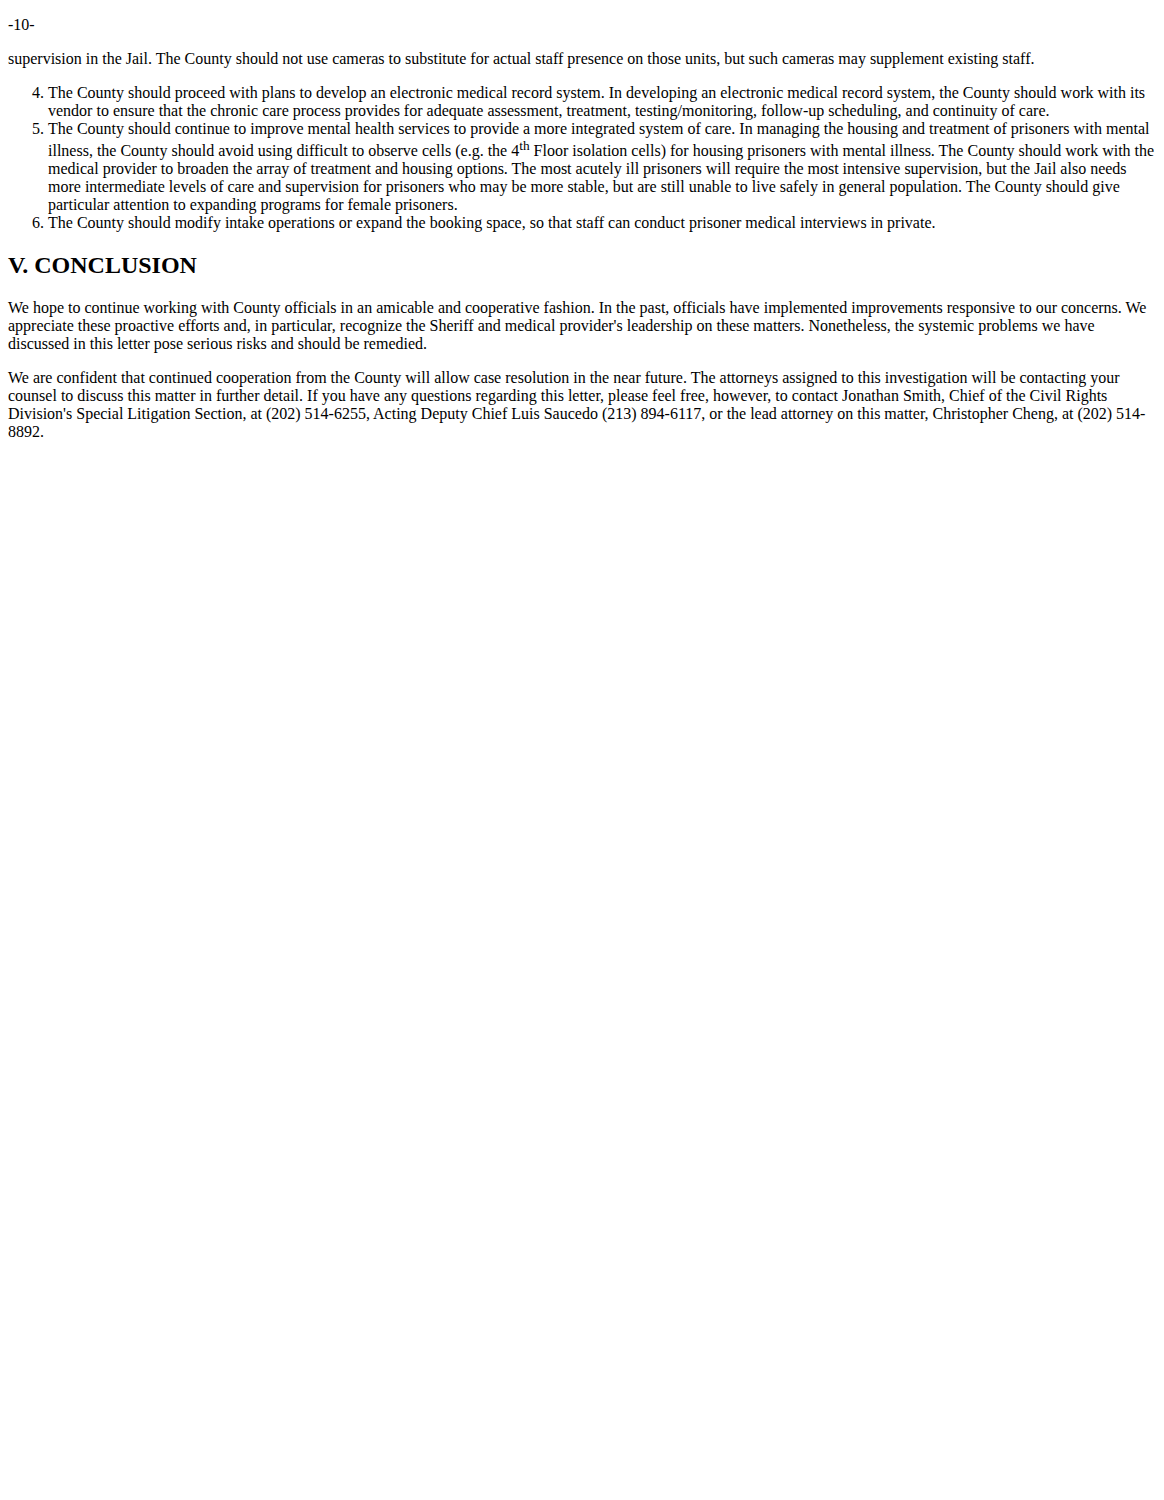-10-
supervision in the Jail. The County should not use cameras to substitute for actual staff presence on those units, but such cameras may supplement existing staff.
The County should proceed with plans to develop an electronic medical record system. In developing an electronic medical record system, the County should work with its vendor to ensure that the chronic care process provides for adequate assessment, treatment, testing/monitoring, follow-up scheduling, and continuity of care.
The County should continue to improve mental health services to provide a more integrated system of care. In managing the housing and treatment of prisoners with mental illness, the County should avoid using difficult to observe cells (e.g. the 4th Floor isolation cells) for housing prisoners with mental illness. The County should work with the medical provider to broaden the array of treatment and housing options. The most acutely ill prisoners will require the most intensive supervision, but the Jail also needs more intermediate levels of care and supervision for prisoners who may be more stable, but are still unable to live safely in general population. The County should give particular attention to expanding programs for female prisoners.
The County should modify intake operations or expand the booking space, so that staff can conduct prisoner medical interviews in private.
V. CONCLUSION
We hope to continue working with County officials in an amicable and cooperative fashion. In the past, officials have implemented improvements responsive to our concerns. We appreciate these proactive efforts and, in particular, recognize the Sheriff and medical provider's leadership on these matters. Nonetheless, the systemic problems we have discussed in this letter pose serious risks and should be remedied.
We are confident that continued cooperation from the County will allow case resolution in the near future. The attorneys assigned to this investigation will be contacting your counsel to discuss this matter in further detail. If you have any questions regarding this letter, please feel free, however, to contact Jonathan Smith, Chief of the Civil Rights Division's Special Litigation Section, at (202) 514-6255, Acting Deputy Chief Luis Saucedo (213) 894-6117, or the lead attorney on this matter, Christopher Cheng, at (202) 514-8892.